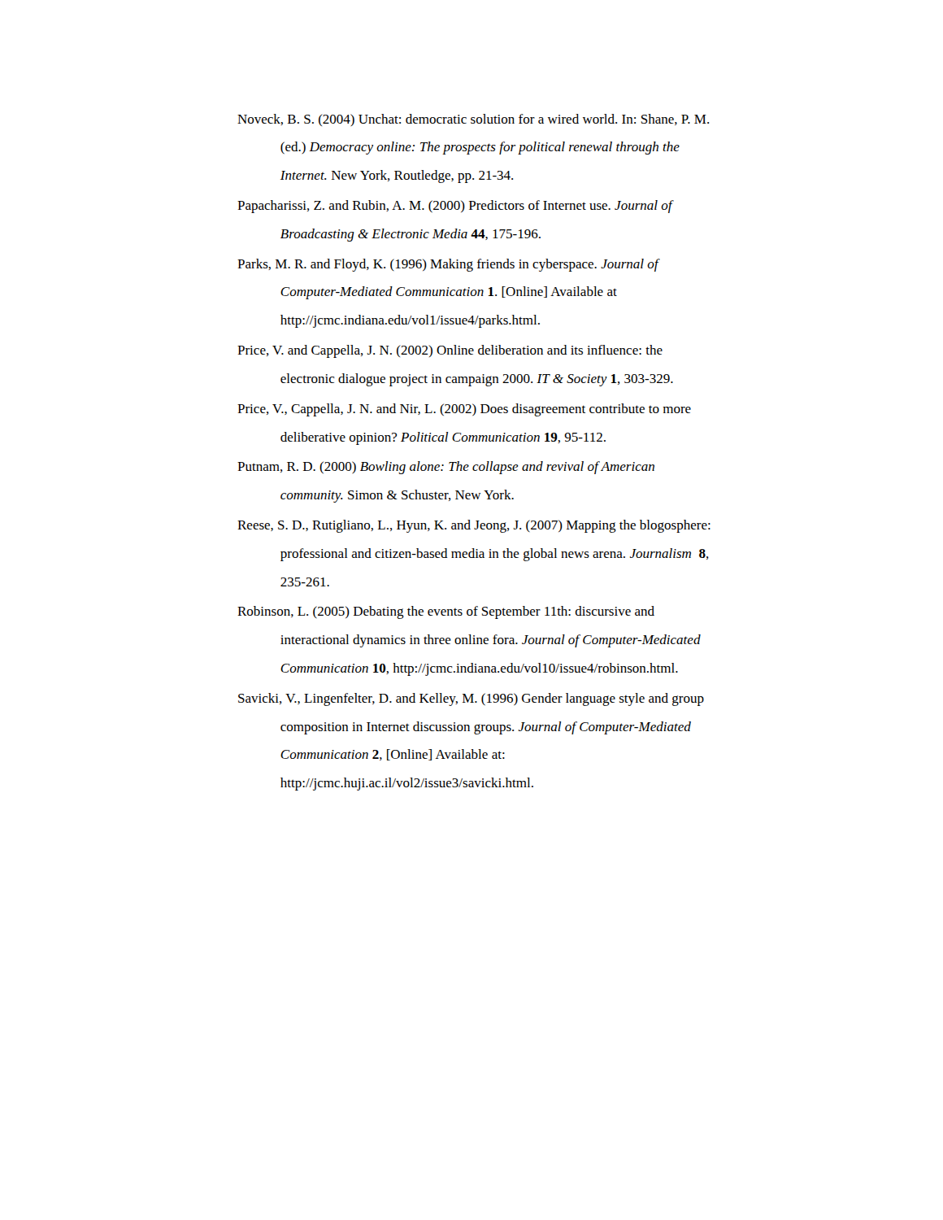Noveck, B. S. (2004) Unchat: democratic solution for a wired world. In: Shane, P. M. (ed.) Democracy online: The prospects for political renewal through the Internet. New York, Routledge, pp. 21-34.
Papacharissi, Z. and Rubin, A. M. (2000) Predictors of Internet use. Journal of Broadcasting & Electronic Media 44, 175-196.
Parks, M. R. and Floyd, K. (1996) Making friends in cyberspace. Journal of Computer-Mediated Communication 1. [Online] Available at http://jcmc.indiana.edu/vol1/issue4/parks.html.
Price, V. and Cappella, J. N. (2002) Online deliberation and its influence: the electronic dialogue project in campaign 2000. IT & Society 1, 303-329.
Price, V., Cappella, J. N. and Nir, L. (2002) Does disagreement contribute to more deliberative opinion? Political Communication 19, 95-112.
Putnam, R. D. (2000) Bowling alone: The collapse and revival of American community. Simon & Schuster, New York.
Reese, S. D., Rutigliano, L., Hyun, K. and Jeong, J. (2007) Mapping the blogosphere: professional and citizen-based media in the global news arena. Journalism 8, 235-261.
Robinson, L. (2005) Debating the events of September 11th: discursive and interactional dynamics in three online fora. Journal of Computer-Medicated Communication 10, http://jcmc.indiana.edu/vol10/issue4/robinson.html.
Savicki, V., Lingenfelter, D. and Kelley, M. (1996) Gender language style and group composition in Internet discussion groups. Journal of Computer-Mediated Communication 2, [Online] Available at: http://jcmc.huji.ac.il/vol2/issue3/savicki.html.